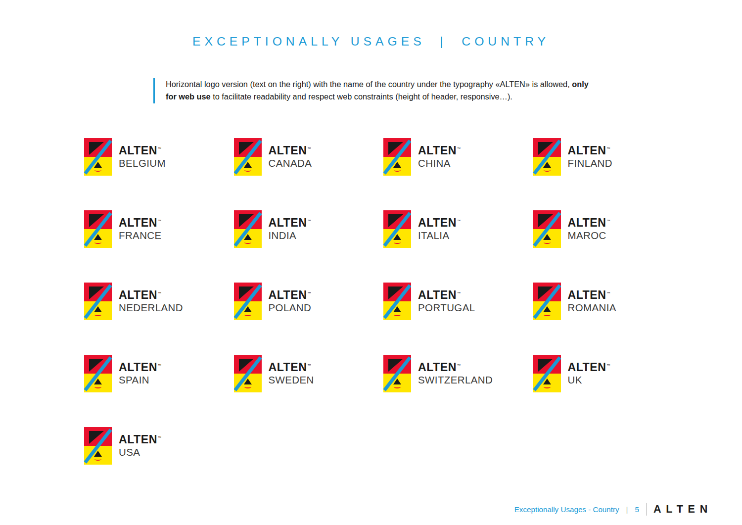Exceptionally Usages | Country
Horizontal logo version (text on the right) with the name of the country under the typography «ALTEN» is allowed, only for web use to facilitate readability and respect web constraints (height of header, responsive…).
ALTEN™
BELGIUM
ALTEN™
CANADA
ALTEN™
CHINA
ALTEN™
FINLAND
ALTEN™
FRANCE
ALTEN™
INDIA
ALTEN™
ITALIA
ALTEN™
MAROC
ALTEN™
NEDERLAND
ALTEN™
POLAND
ALTEN™
PORTUGAL
ALTEN™
ROMANIA
ALTEN™
SPAIN
ALTEN™
SWEDEN
ALTEN™
SWITZERLAND
ALTEN™
UK
ALTEN™
USA
Exceptionally Usages - Country | 5 ALTEN